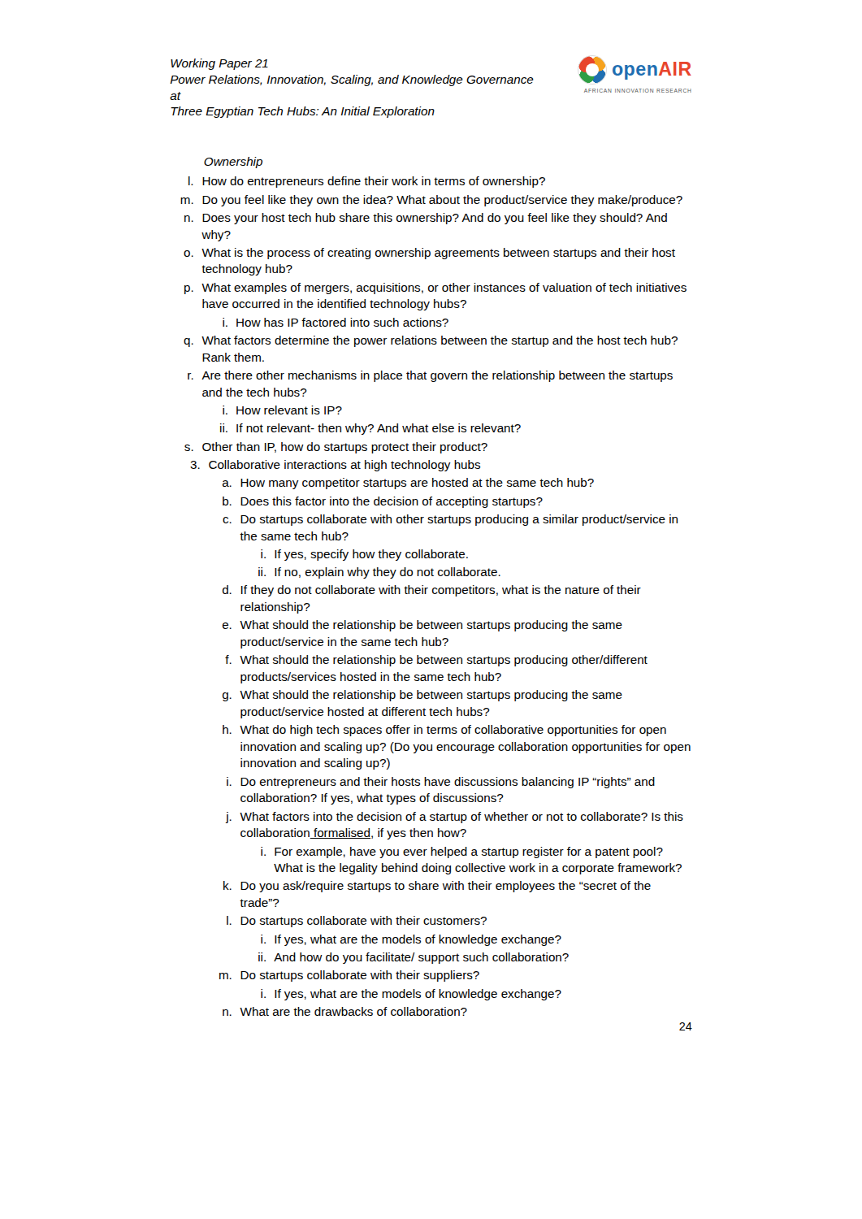Working Paper 21
Power Relations, Innovation, Scaling, and Knowledge Governance at
Three Egyptian Tech Hubs: An Initial Exploration
openAIR
African Innovation Research
Ownership
How do entrepreneurs define their work in terms of ownership?
Do you feel like they own the idea? What about the product/service they make/produce?
Does your host tech hub share this ownership? And do you feel like they should? And why?
What is the process of creating ownership agreements between startups and their host technology hub?
What examples of mergers, acquisitions, or other instances of valuation of tech initiatives have occurred in the identified technology hubs?
How has IP factored into such actions?
What factors determine the power relations between the startup and the host tech hub? Rank them.
Are there other mechanisms in place that govern the relationship between the startups and the tech hubs?
How relevant is IP?
If not relevant- then why? And what else is relevant?
Other than IP, how do startups protect their product?
Collaborative interactions at high technology hubs
How many competitor startups are hosted at the same tech hub?
Does this factor into the decision of accepting startups?
Do startups collaborate with other startups producing a similar product/service in the same tech hub?
If yes, specify how they collaborate.
If no, explain why they do not collaborate.
If they do not collaborate with their competitors, what is the nature of their relationship?
What should the relationship be between startups producing the same product/service in the same tech hub?
What should the relationship be between startups producing other/different products/services hosted in the same tech hub?
What should the relationship be between startups producing the same product/service hosted at different tech hubs?
What do high tech spaces offer in terms of collaborative opportunities for open innovation and scaling up? (Do you encourage collaboration opportunities for open innovation and scaling up?)
Do entrepreneurs and their hosts have discussions balancing IP “rights” and collaboration? If yes, what types of discussions?
What factors into the decision of a startup of whether or not to collaborate? Is this collaboration formalised, if yes then how?
For example, have you ever helped a startup register for a patent pool? What is the legality behind doing collective work in a corporate framework?
Do you ask/require startups to share with their employees the “secret of the trade”?
Do startups collaborate with their customers?
If yes, what are the models of knowledge exchange?
And how do you facilitate/ support such collaboration?
Do startups collaborate with their suppliers?
If yes, what are the models of knowledge exchange?
What are the drawbacks of collaboration?
24